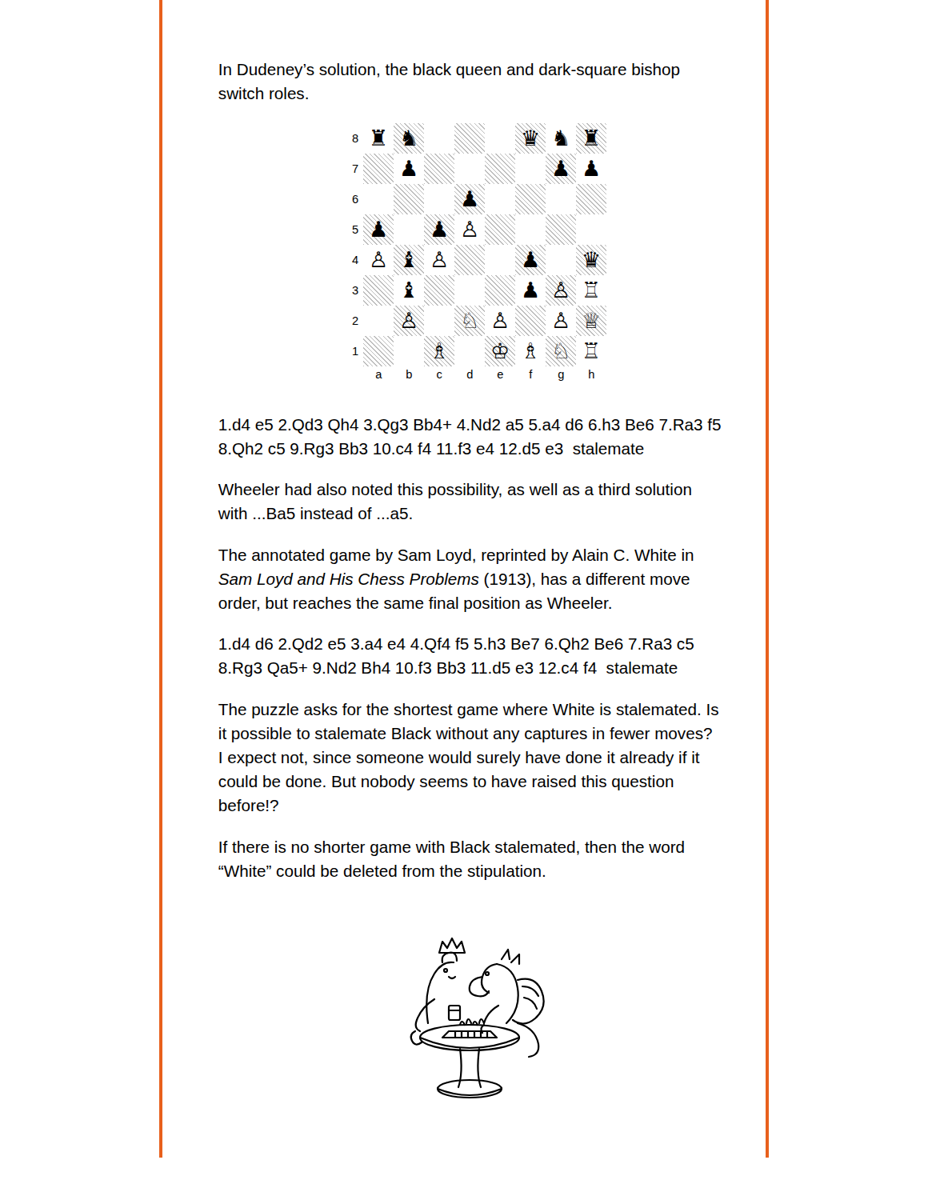In Dudeney’s solution, the black queen and dark-square bishop switch roles.
| 8 | ♜ | ♞ | | | | ♛ | ♞ | ♜ |
| 7 | | ♟ | | | | | ♟ | ♟ |
| 6 | | | | ♟ | | | | |
| 5 | ♟ | | ♟ | ♙ | | | | |
| 4 | ♙ | ♝ | ♙ | | | ♟ | | ♛ |
| 3 | | ♝ | | | | ♟ | ♙ | ♖ |
| 2 | | ♙ | | ♘ | ♙ | | ♙ | ♕ |
| 1 | | | ♗ | | ♔ | ♗ | ♘ | ♖ |
| | a | b | c | d | e | f | g | h |
1.d4 e5 2.Qd3 Qh4 3.Qg3 Bb4+ 4.Nd2 a5 5.a4 d6 6.h3 Be6 7.Ra3 f5 8.Qh2 c5 9.Rg3 Bb3 10.c4 f4 11.f3 e4 12.d5 e3 stalemate
Wheeler had also noted this possibility, as well as a third solution with ...Ba5 instead of ...a5.
The annotated game by Sam Loyd, reprinted by Alain C. White in Sam Loyd and His Chess Problems (1913), has a different move order, but reaches the same final position as Wheeler.
1.d4 d6 2.Qd2 e5 3.a4 e4 4.Qf4 f5 5.h3 Be7 6.Qh2 Be6 7.Ra3 c5 8.Rg3 Qa5+ 9.Nd2 Bh4 10.f3 Bb3 11.d5 e3 12.c4 f4 stalemate
The puzzle asks for the shortest game where White is stalemated. Is it possible to stalemate Black without any captures in fewer moves? I expect not, since someone would surely have done it already if it could be done. But nobody seems to have raised this question before!?
If there is no shorter game with Black stalemated, then the word “White” could be deleted from the stipulation.